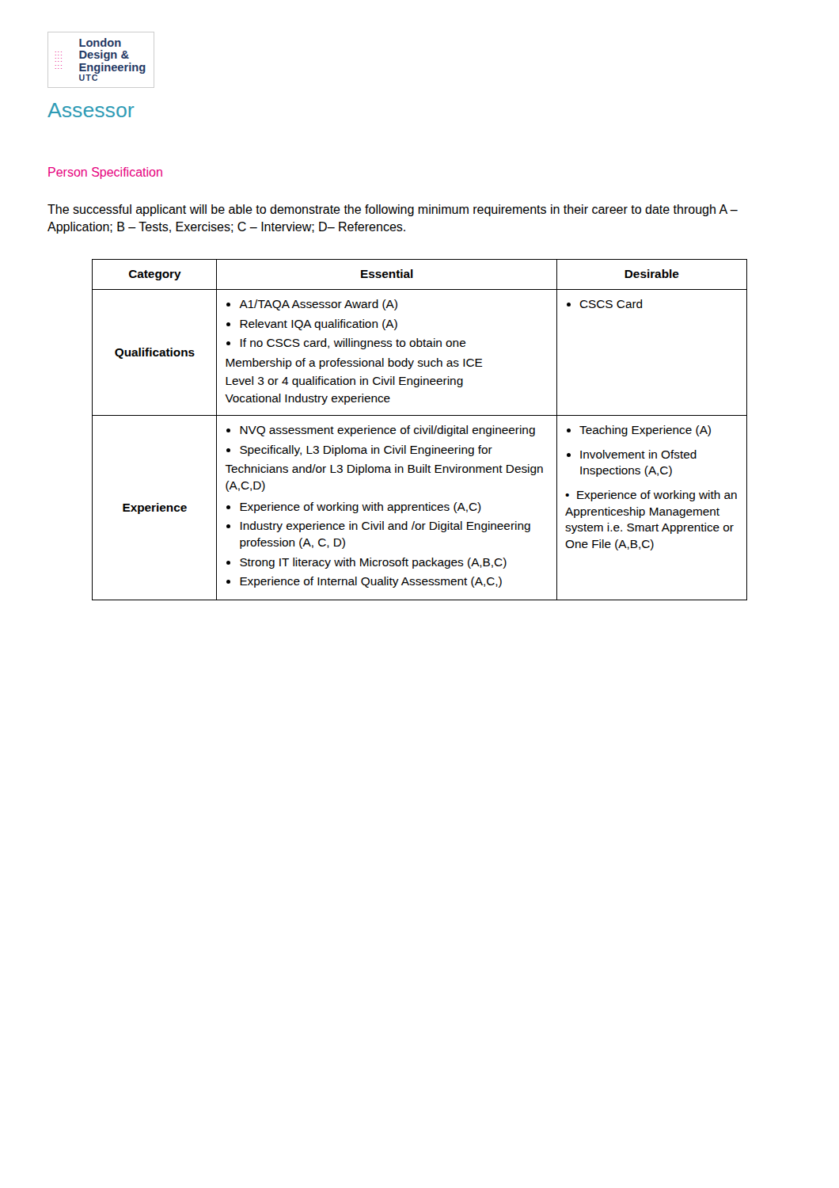:::
:::
::: London Design & Engineering UTC
Assessor
Person Specification
The successful applicant will be able to demonstrate the following minimum requirements in their career to date through A – Application; B – Tests, Exercises; C – Interview; D– References.
| Category | Essential | Desirable |
| --- | --- | --- |
| Qualifications | A1/TAQA Assessor Award (A) Relevant IQA qualification (A) If no CSCS card, willingness to obtain one Membership of a professional body such as ICE Level 3 or 4 qualification in Civil Engineering Vocational Industry experience | CSCS Card |
| Experience | NVQ assessment experience of civil/digital engineering Specifically, L3 Diploma in Civil Engineering for Technicians and/or L3 Diploma in Built Environment Design (A,C,D) Experience of working with apprentices (A,C) Industry experience in Civil and /or Digital Engineering profession (A, C, D) Strong IT literacy with Microsoft packages (A,B,C) Experience of Internal Quality Assessment (A,C,) | Teaching Experience (A) Involvement in Ofsted Inspections (A,C) Experience of working with an Apprenticeship Management system i.e. Smart Apprentice or One File (A,B,C) |